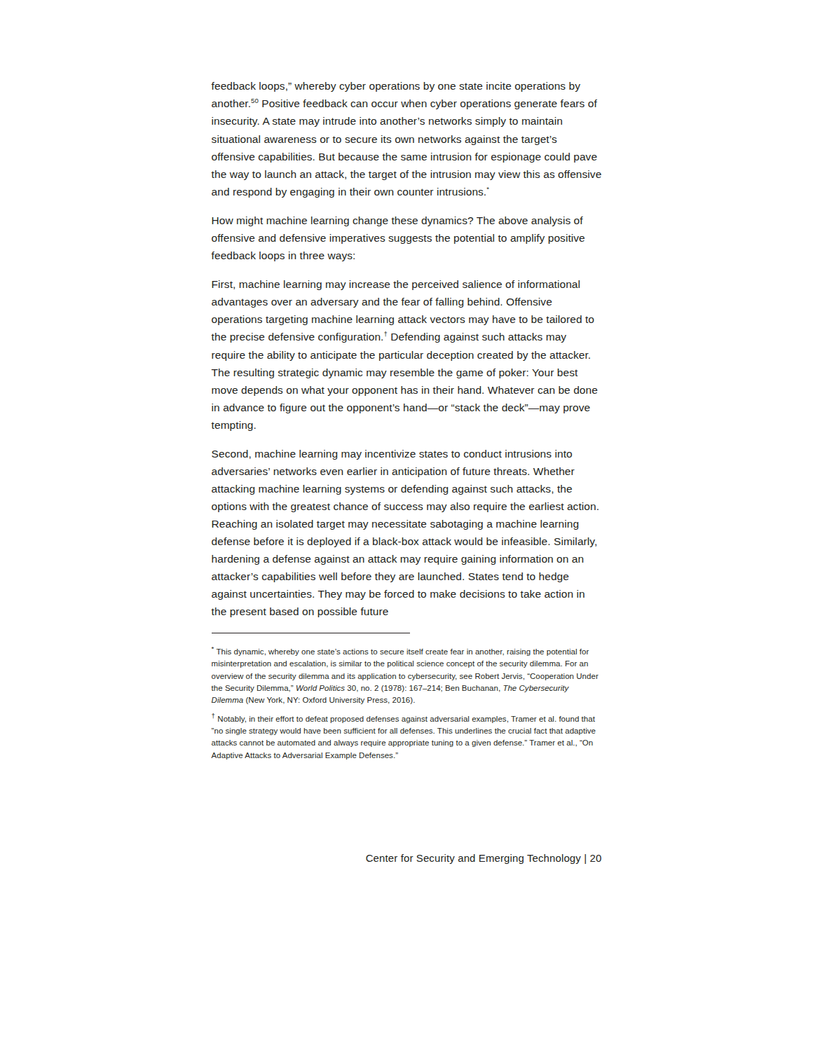feedback loops,” whereby cyber operations by one state incite operations by another.50 Positive feedback can occur when cyber operations generate fears of insecurity. A state may intrude into another’s networks simply to maintain situational awareness or to secure its own networks against the target’s offensive capabilities. But because the same intrusion for espionage could pave the way to launch an attack, the target of the intrusion may view this as offensive and respond by engaging in their own counter intrusions.*
How might machine learning change these dynamics? The above analysis of offensive and defensive imperatives suggests the potential to amplify positive feedback loops in three ways:
First, machine learning may increase the perceived salience of informational advantages over an adversary and the fear of falling behind. Offensive operations targeting machine learning attack vectors may have to be tailored to the precise defensive configuration.† Defending against such attacks may require the ability to anticipate the particular deception created by the attacker. The resulting strategic dynamic may resemble the game of poker: Your best move depends on what your opponent has in their hand. Whatever can be done in advance to figure out the opponent’s hand—or “stack the deck”—may prove tempting.
Second, machine learning may incentivize states to conduct intrusions into adversaries’ networks even earlier in anticipation of future threats. Whether attacking machine learning systems or defending against such attacks, the options with the greatest chance of success may also require the earliest action. Reaching an isolated target may necessitate sabotaging a machine learning defense before it is deployed if a black-box attack would be infeasible. Similarly, hardening a defense against an attack may require gaining information on an attacker’s capabilities well before they are launched. States tend to hedge against uncertainties. They may be forced to make decisions to take action in the present based on possible future
* This dynamic, whereby one state’s actions to secure itself create fear in another, raising the potential for misinterpretation and escalation, is similar to the political science concept of the security dilemma. For an overview of the security dilemma and its application to cybersecurity, see Robert Jervis, “Cooperation Under the Security Dilemma,” World Politics 30, no. 2 (1978): 167–214; Ben Buchanan, The Cybersecurity Dilemma (New York, NY: Oxford University Press, 2016).
† Notably, in their effort to defeat proposed defenses against adversarial examples, Tramer et al. found that ”no single strategy would have been sufficient for all defenses. This underlines the crucial fact that adaptive attacks cannot be automated and always require appropriate tuning to a given defense.” Tramer et al., “On Adaptive Attacks to Adversarial Example Defenses.”
Center for Security and Emerging Technology | 20